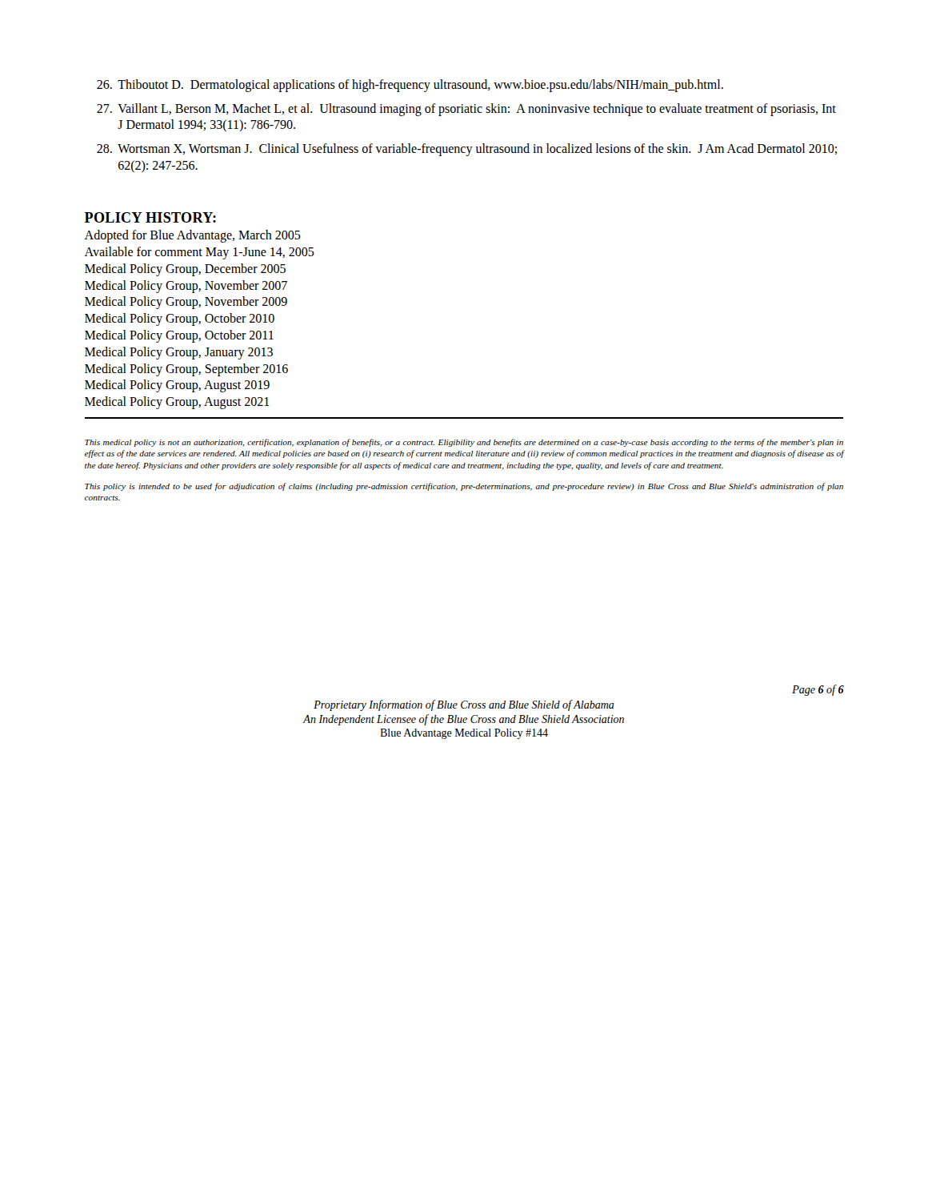26. Thiboutot D. Dermatological applications of high-frequency ultrasound, www.bioe.psu.edu/labs/NIH/main_pub.html.
27. Vaillant L, Berson M, Machet L, et al. Ultrasound imaging of psoriatic skin: A noninvasive technique to evaluate treatment of psoriasis, Int J Dermatol 1994; 33(11): 786-790.
28. Wortsman X, Wortsman J. Clinical Usefulness of variable-frequency ultrasound in localized lesions of the skin. J Am Acad Dermatol 2010; 62(2): 247-256.
POLICY HISTORY:
Adopted for Blue Advantage, March 2005
Available for comment May 1-June 14, 2005
Medical Policy Group, December 2005
Medical Policy Group, November 2007
Medical Policy Group, November 2009
Medical Policy Group, October 2010
Medical Policy Group, October 2011
Medical Policy Group, January 2013
Medical Policy Group, September 2016
Medical Policy Group, August 2019
Medical Policy Group, August 2021
This medical policy is not an authorization, certification, explanation of benefits, or a contract. Eligibility and benefits are determined on a case-by-case basis according to the terms of the member's plan in effect as of the date services are rendered. All medical policies are based on (i) research of current medical literature and (ii) review of common medical practices in the treatment and diagnosis of disease as of the date hereof. Physicians and other providers are solely responsible for all aspects of medical care and treatment, including the type, quality, and levels of care and treatment.
This policy is intended to be used for adjudication of claims (including pre-admission certification, pre-determinations, and pre-procedure review) in Blue Cross and Blue Shield's administration of plan contracts.
Page 6 of 6
Proprietary Information of Blue Cross and Blue Shield of Alabama
An Independent Licensee of the Blue Cross and Blue Shield Association
Blue Advantage Medical Policy #144